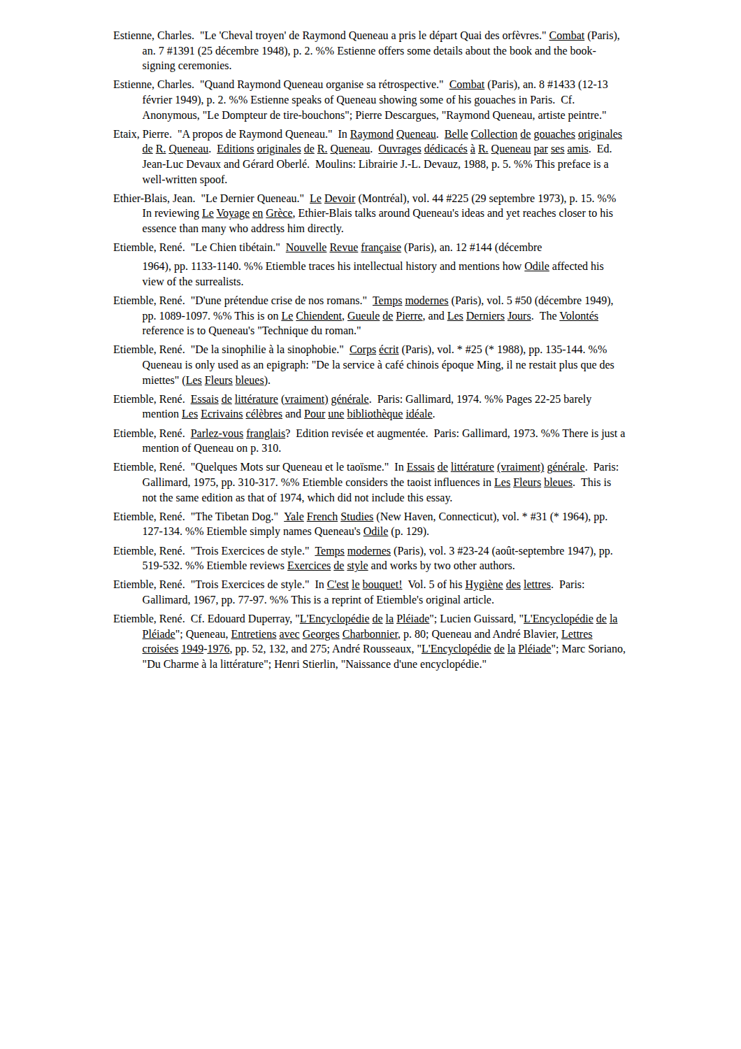Estienne, Charles. "Le 'Cheval troyen' de Raymond Queneau a pris le départ Quai des orfèvres." Combat (Paris), an. 7 #1391 (25 décembre 1948), p. 2. %% Estienne offers some details about the book and the book-signing ceremonies.
Estienne, Charles. "Quand Raymond Queneau organise sa rétrospective." Combat (Paris), an. 8 #1433 (12-13 février 1949), p. 2. %% Estienne speaks of Queneau showing some of his gouaches in Paris. Cf. Anonymous, "Le Dompteur de tire-bouchons"; Pierre Descargues, "Raymond Queneau, artiste peintre."
Etaix, Pierre. "A propos de Raymond Queneau." In Raymond Queneau. Belle Collection de gouaches originales de R. Queneau. Editions originales de R. Queneau. Ouvrages dédicacés à R. Queneau par ses amis. Ed. Jean-Luc Devaux and Gérard Oberlé. Moulins: Librairie J.-L. Devauz, 1988, p. 5. %% This preface is a well-written spoof.
Ethier-Blais, Jean. "Le Dernier Queneau." Le Devoir (Montréal), vol. 44 #225 (29 septembre 1973), p. 15. %% In reviewing Le Voyage en Grèce, Ethier-Blais talks around Queneau's ideas and yet reaches closer to his essence than many who address him directly.
Etiemble, René. "Le Chien tibétain." Nouvelle Revue française (Paris), an. 12 #144 (décembre
1964), pp. 1133-1140. %% Etiemble traces his intellectual history and mentions how Odile affected his view of the surrealists.
Etiemble, René. "D'une prétendue crise de nos romans." Temps modernes (Paris), vol. 5 #50 (décembre 1949), pp. 1089-1097. %% This is on Le Chiendent, Gueule de Pierre, and Les Derniers Jours. The Volontés reference is to Queneau's "Technique du roman."
Etiemble, René. "De la sinophilie à la sinophobie." Corps écrit (Paris), vol. * #25 (* 1988), pp. 135-144. %% Queneau is only used as an epigraph: "De la service à café chinois époque Ming, il ne restait plus que des miettes" (Les Fleurs bleues).
Etiemble, René. Essais de littérature (vraiment) générale. Paris: Gallimard, 1974. %% Pages 22-25 barely mention Les Ecrivains célèbres and Pour une bibliothèque idéale.
Etiemble, René. Parlez-vous franglais? Edition revisée et augmentée. Paris: Gallimard, 1973. %% There is just a mention of Queneau on p. 310.
Etiemble, René. "Quelques Mots sur Queneau et le taoïsme." In Essais de littérature (vraiment) générale. Paris: Gallimard, 1975, pp. 310-317. %% Etiemble considers the taoist influences in Les Fleurs bleues. This is not the same edition as that of 1974, which did not include this essay.
Etiemble, René. "The Tibetan Dog." Yale French Studies (New Haven, Connecticut), vol. * #31 (* 1964), pp. 127-134. %% Etiemble simply names Queneau's Odile (p. 129).
Etiemble, René. "Trois Exercices de style." Temps modernes (Paris), vol. 3 #23-24 (août-septembre 1947), pp. 519-532. %% Etiemble reviews Exercices de style and works by two other authors.
Etiemble, René. "Trois Exercices de style." In C'est le bouquet! Vol. 5 of his Hygiène des lettres. Paris: Gallimard, 1967, pp. 77-97. %% This is a reprint of Etiemble's original article.
Etiemble, René. Cf. Edouard Duperray, "L'Encyclopédie de la Pléiade"; Lucien Guissard, "L'Encyclopédie de la Pléiade"; Queneau, Entretiens avec Georges Charbonnier, p. 80; Queneau and André Blavier, Lettres croisées 1949-1976, pp. 52, 132, and 275; André Rousseaux, "L'Encyclopédie de la Pléiade"; Marc Soriano, "Du Charme à la littérature"; Henri Stierlin, "Naissance d'une encyclopédie."